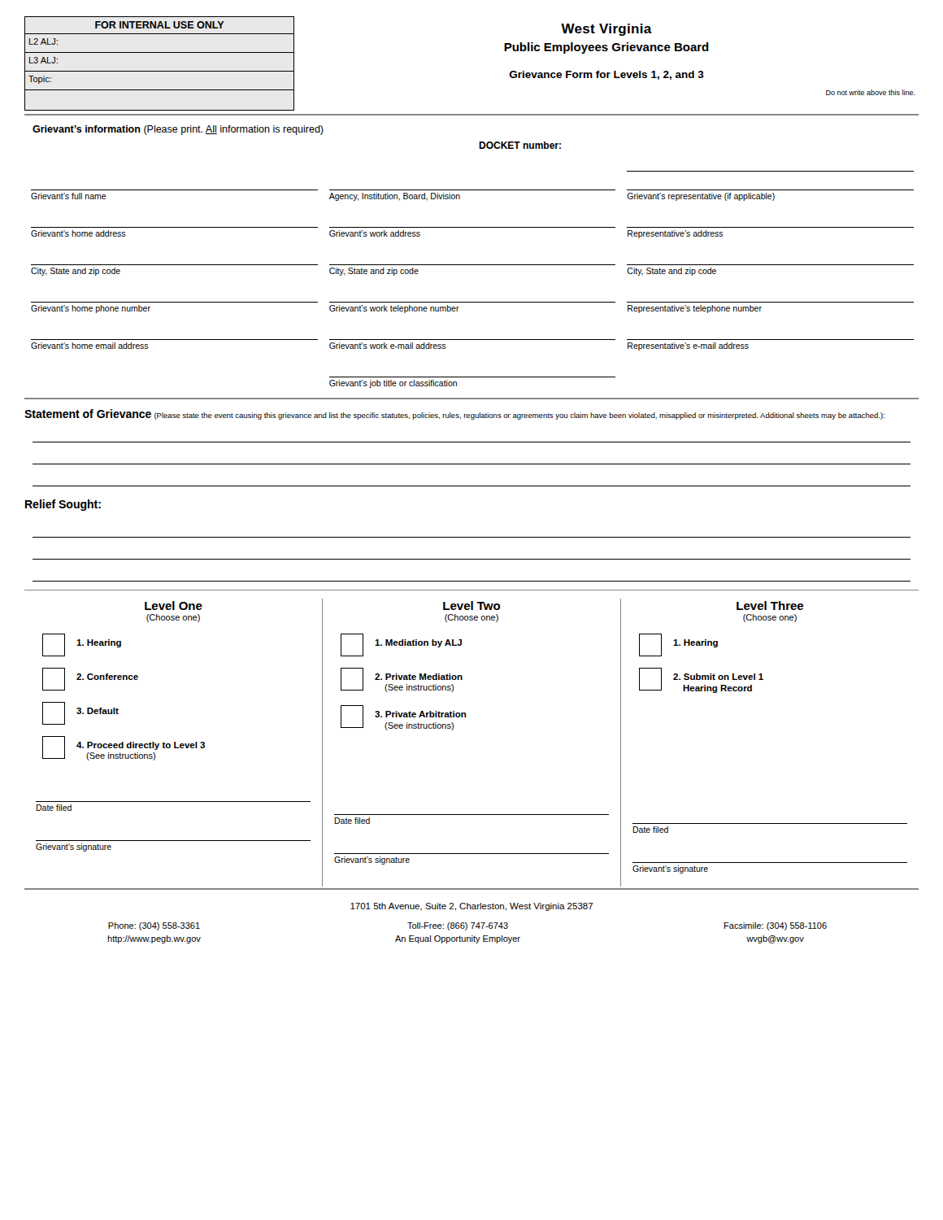FOR INTERNAL USE ONLY
L2 ALJ:
L3 ALJ:
Topic:
West Virginia
Public Employees Grievance Board
Grievance Form for Levels 1, 2, and 3
Do not write above this line.
Grievant’s information (Please print. All information is required)
DOCKET number:
| Grievant’s full name | Agency, Institution, Board, Division | Grievant’s representative (if applicable) |
| Grievant’s home address | Grievant’s work address | Representative’s address |
| City, State and zip code | City, State and zip code | City, State and zip code |
| Grievant’s home phone number | Grievant’s work telephone number | Representative’s telephone number |
| Grievant’s home email address | Grievant’s work e-mail address | Representative’s e-mail address |
| | Grievant’s job title or classification | |
Statement of Grievance (Please state the event causing this grievance and list the specific statutes, policies, rules, regulations or agreements you claim have been violated, misapplied or misinterpreted. Additional sheets may be attached.):
Relief Sought:
Level One
(Choose one)
1. Hearing
2. Conference
3. Default
4. Proceed directly to Level 3(See instructions)
Date filed
Grievant’s signature
Level Two
(Choose one)
1. Mediation by ALJ
2. Private Mediation(See instructions)
3. Private Arbitration(See instructions)
Date filed
Grievant’s signature
Level Three
(Choose one)
1. Hearing
2. Submit on Level 1Hearing Record
Date filed
Grievant’s signature
1701 5th Avenue, Suite 2, Charleston, West Virginia 25387
| Phone: (304) 558-3361 | Toll-Free: (866) 747-6743 | Facsimile: (304) 558-1106 |
| http://www.pegb.wv.gov | An Equal Opportunity Employer | wvgb@wv.gov |